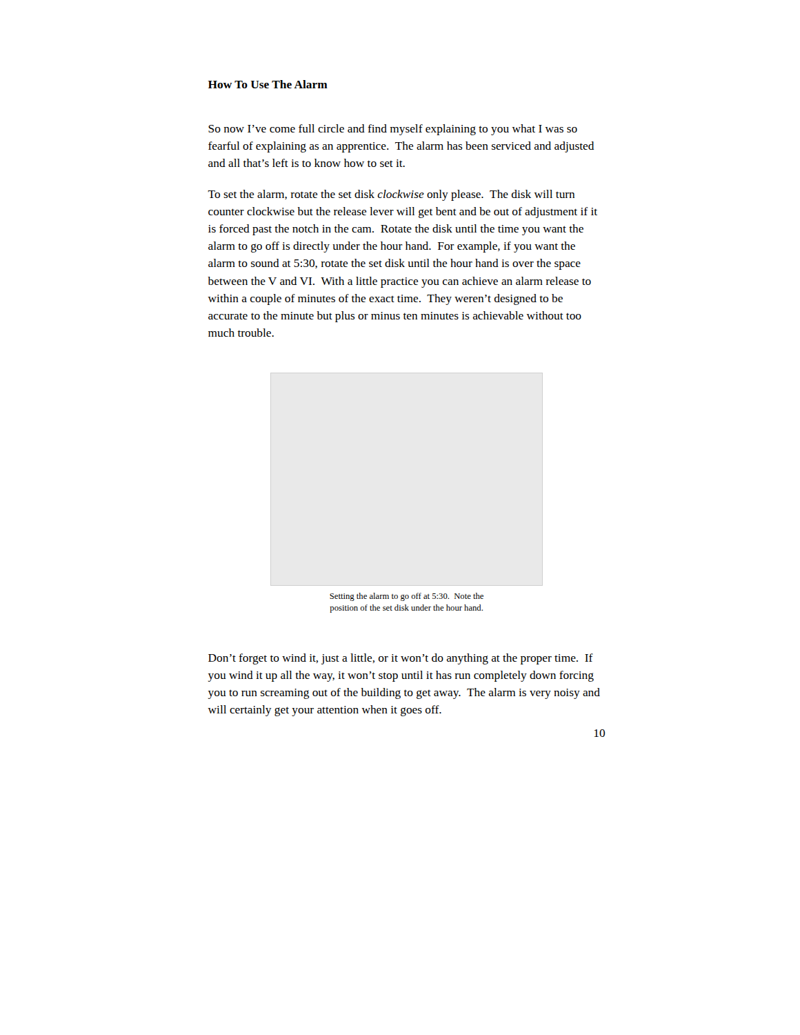How To Use The Alarm
So now I’ve come full circle and find myself explaining to you what I was so fearful of explaining as an apprentice. The alarm has been serviced and adjusted and all that’s left is to know how to set it.
To set the alarm, rotate the set disk clockwise only please. The disk will turn counter clockwise but the release lever will get bent and be out of adjustment if it is forced past the notch in the cam. Rotate the disk until the time you want the alarm to go off is directly under the hour hand. For example, if you want the alarm to sound at 5:30, rotate the set disk until the hour hand is over the space between the V and VI. With a little practice you can achieve an alarm release to within a couple of minutes of the exact time. They weren’t designed to be accurate to the minute but plus or minus ten minutes is achievable without too much trouble.
Setting the alarm to go off at 5:30. Note the
position of the set disk under the hour hand.
Don’t forget to wind it, just a little, or it won’t do anything at the proper time. If you wind it up all the way, it won’t stop until it has run completely down forcing you to run screaming out of the building to get away. The alarm is very noisy and will certainly get your attention when it goes off.
10